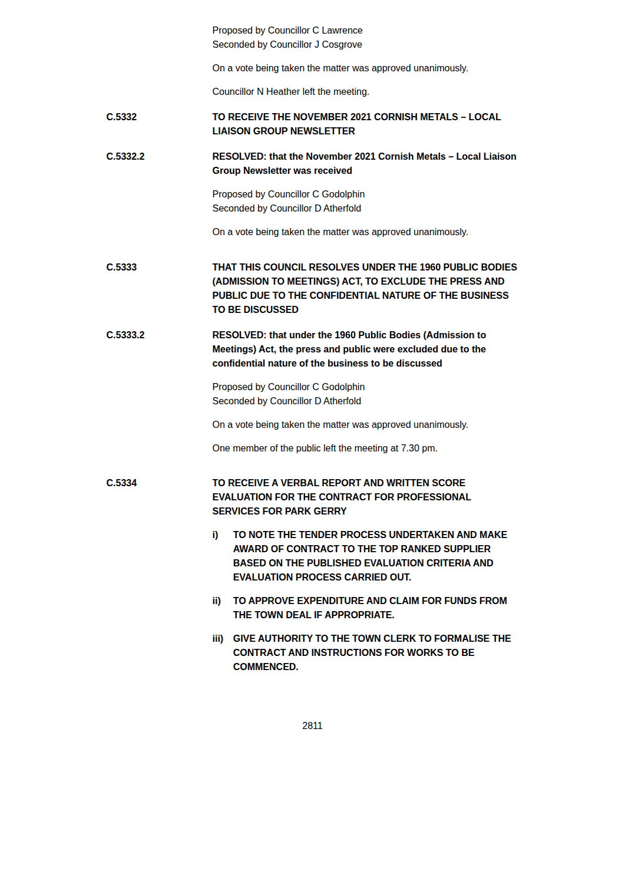Proposed by Councillor C Lawrence
Seconded by Councillor J Cosgrove
On a vote being taken the matter was approved unanimously.
Councillor N Heather left the meeting.
C.5332
TO RECEIVE THE NOVEMBER 2021 CORNISH METALS – LOCAL LIAISON GROUP NEWSLETTER
C.5332.2
RESOLVED: that the November 2021 Cornish Metals – Local Liaison Group Newsletter was received
Proposed by Councillor C Godolphin
Seconded by Councillor D Atherfold
On a vote being taken the matter was approved unanimously.
C.5333
THAT THIS COUNCIL RESOLVES UNDER THE 1960 PUBLIC BODIES (ADMISSION TO MEETINGS) ACT, TO EXCLUDE THE PRESS AND PUBLIC DUE TO THE CONFIDENTIAL NATURE OF THE BUSINESS TO BE DISCUSSED
C.5333.2
RESOLVED: that under the 1960 Public Bodies (Admission to Meetings) Act, the press and public were excluded due to the confidential nature of the business to be discussed
Proposed by Councillor C Godolphin
Seconded by Councillor D Atherfold
On a vote being taken the matter was approved unanimously.
One member of the public left the meeting at 7.30 pm.
C.5334
TO RECEIVE A VERBAL REPORT AND WRITTEN SCORE EVALUATION FOR THE CONTRACT FOR PROFESSIONAL SERVICES FOR PARK GERRY
i) TO NOTE THE TENDER PROCESS UNDERTAKEN AND MAKE AWARD OF CONTRACT TO THE TOP RANKED SUPPLIER BASED ON THE PUBLISHED EVALUATION CRITERIA AND EVALUATION PROCESS CARRIED OUT.
ii) TO APPROVE EXPENDITURE AND CLAIM FOR FUNDS FROM THE TOWN DEAL IF APPROPRIATE.
iii) GIVE AUTHORITY TO THE TOWN CLERK TO FORMALISE THE CONTRACT AND INSTRUCTIONS FOR WORKS TO BE COMMENCED.
2811